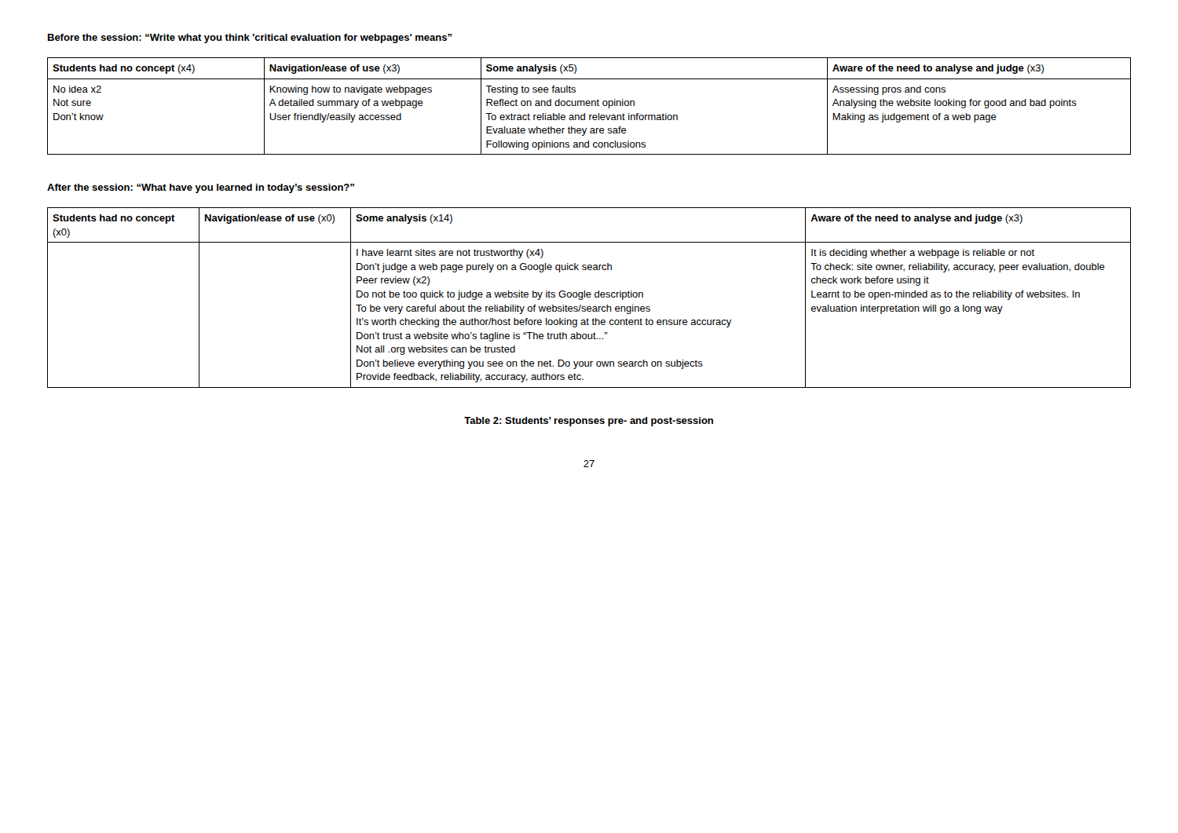Before the session: “Write what you think 'critical evaluation for webpages' means”
| Students had no concept (x4) | Navigation/ease of use (x3) | Some analysis (x5) | Aware of the need to analyse and judge (x3) |
| --- | --- | --- | --- |
| No idea x2 Not sure Don’t know | Knowing how to navigate webpages A detailed summary of a webpage User friendly/easily accessed | Testing to see faults Reflect on and document opinion To extract reliable and relevant information Evaluate whether they are safe Following opinions and conclusions | Assessing pros and cons Analysing the website looking for good and bad points Making as judgement of a web page |
After the session: “What have you learned in today’s session?”
| Students had no concept (x0) | Navigation/ease of use (x0) | Some analysis (x14) | Aware of the need to analyse and judge (x3) |
| --- | --- | --- | --- |
| | | I have learnt sites are not trustworthy (x4) Don’t judge a web page purely on a Google quick search Peer review (x2) Do not be too quick to judge a website by its Google description To be very careful about the reliability of websites/search engines It’s worth checking the author/host before looking at the content to ensure accuracy Don’t trust a website who’s tagline is “The truth about...” Not all .org websites can be trusted Don’t believe everything you see on the net. Do your own search on subjects Provide feedback, reliability, accuracy, authors etc. | It is deciding whether a webpage is reliable or not To check: site owner, reliability, accuracy, peer evaluation, double check work before using it Learnt to be open-minded as to the reliability of websites. In evaluation interpretation will go a long way |
Table 2: Students’ responses pre- and post-session
27